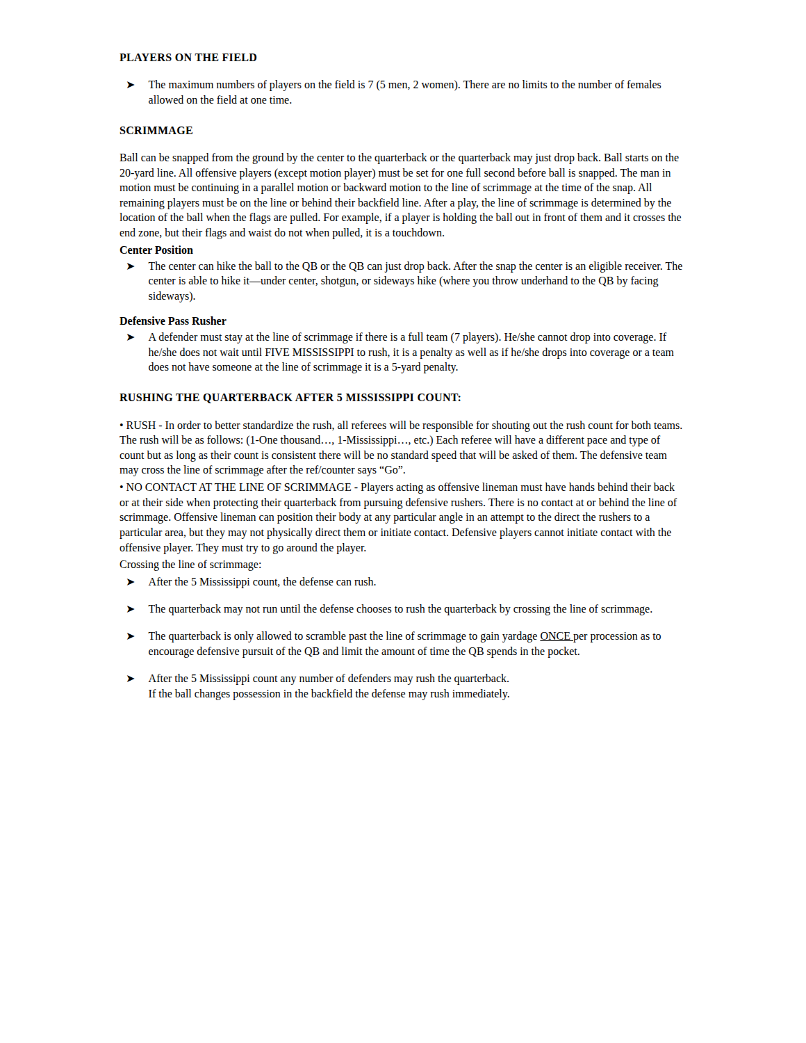PLAYERS ON THE FIELD
The maximum numbers of players on the field is 7 (5 men, 2 women). There are no limits to the number of females allowed on the field at one time.
SCRIMMAGE
Ball can be snapped from the ground by the center to the quarterback or the quarterback may just drop back. Ball starts on the 20-yard line. All offensive players (except motion player) must be set for one full second before ball is snapped. The man in motion must be continuing in a parallel motion or backward motion to the line of scrimmage at the time of the snap. All remaining players must be on the line or behind their backfield line. After a play, the line of scrimmage is determined by the location of the ball when the flags are pulled. For example, if a player is holding the ball out in front of them and it crosses the end zone, but their flags and waist do not when pulled, it is a touchdown.
Center Position
The center can hike the ball to the QB or the QB can just drop back. After the snap the center is an eligible receiver. The center is able to hike it—under center, shotgun, or sideways hike (where you throw underhand to the QB by facing sideways).
Defensive Pass Rusher
A defender must stay at the line of scrimmage if there is a full team (7 players). He/she cannot drop into coverage. If he/she does not wait until FIVE MISSISSIPPI to rush, it is a penalty as well as if he/she drops into coverage or a team does not have someone at the line of scrimmage it is a 5-yard penalty.
RUSHING THE QUARTERBACK AFTER 5 MISSISSIPPI COUNT:
• RUSH - In order to better standardize the rush, all referees will be responsible for shouting out the rush count for both teams. The rush will be as follows: (1-One thousand…, 1-Mississippi…, etc.) Each referee will have a different pace and type of count but as long as their count is consistent there will be no standard speed that will be asked of them. The defensive team may cross the line of scrimmage after the ref/counter says “Go”.
• NO CONTACT AT THE LINE OF SCRIMMAGE - Players acting as offensive lineman must have hands behind their back or at their side when protecting their quarterback from pursuing defensive rushers. There is no contact at or behind the line of scrimmage. Offensive lineman can position their body at any particular angle in an attempt to the direct the rushers to a particular area, but they may not physically direct them or initiate contact. Defensive players cannot initiate contact with the offensive player. They must try to go around the player.
Crossing the line of scrimmage:
After the 5 Mississippi count, the defense can rush.
The quarterback may not run until the defense chooses to rush the quarterback by crossing the line of scrimmage.
The quarterback is only allowed to scramble past the line of scrimmage to gain yardage ONCE per procession as to encourage defensive pursuit of the QB and limit the amount of time the QB spends in the pocket.
After the 5 Mississippi count any number of defenders may rush the quarterback.
If the ball changes possession in the backfield the defense may rush immediately.